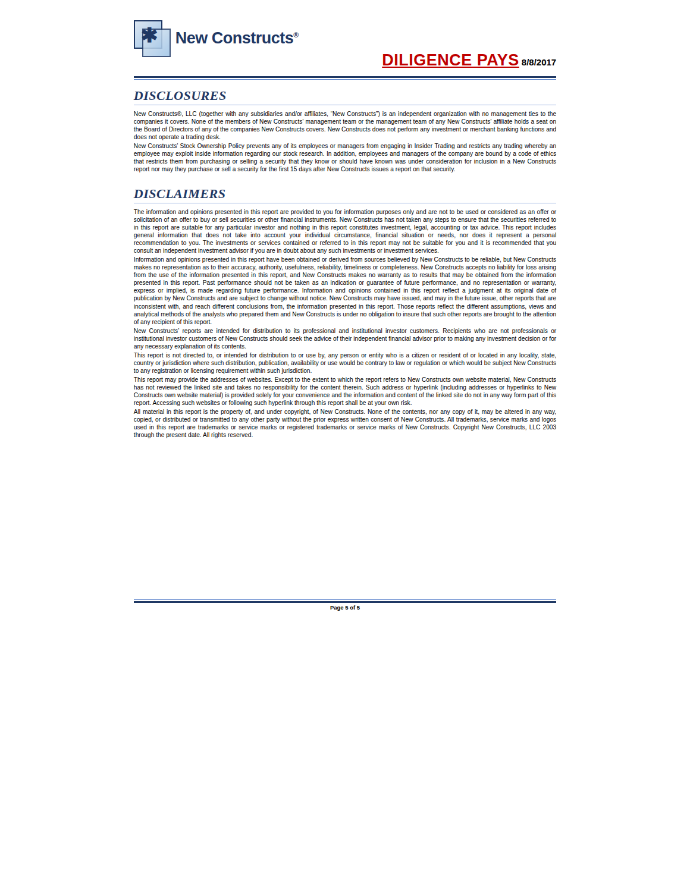✱
New Constructs®
DILIGENCE PAYS 8/8/2017
DISCLOSURES
New Constructs®, LLC (together with any subsidiaries and/or affiliates, “New Constructs”) is an independent organization with no management ties to the companies it covers. None of the members of New Constructs’ management team or the management team of any New Constructs’ affiliate holds a seat on the Board of Directors of any of the companies New Constructs covers. New Constructs does not perform any investment or merchant banking functions and does not operate a trading desk.
New Constructs’ Stock Ownership Policy prevents any of its employees or managers from engaging in Insider Trading and restricts any trading whereby an employee may exploit inside information regarding our stock research. In addition, employees and managers of the company are bound by a code of ethics that restricts them from purchasing or selling a security that they know or should have known was under consideration for inclusion in a New Constructs report nor may they purchase or sell a security for the first 15 days after New Constructs issues a report on that security.
DISCLAIMERS
The information and opinions presented in this report are provided to you for information purposes only and are not to be used or considered as an offer or solicitation of an offer to buy or sell securities or other financial instruments. New Constructs has not taken any steps to ensure that the securities referred to in this report are suitable for any particular investor and nothing in this report constitutes investment, legal, accounting or tax advice. This report includes general information that does not take into account your individual circumstance, financial situation or needs, nor does it represent a personal recommendation to you. The investments or services contained or referred to in this report may not be suitable for you and it is recommended that you consult an independent investment advisor if you are in doubt about any such investments or investment services.
Information and opinions presented in this report have been obtained or derived from sources believed by New Constructs to be reliable, but New Constructs makes no representation as to their accuracy, authority, usefulness, reliability, timeliness or completeness. New Constructs accepts no liability for loss arising from the use of the information presented in this report, and New Constructs makes no warranty as to results that may be obtained from the information presented in this report. Past performance should not be taken as an indication or guarantee of future performance, and no representation or warranty, express or implied, is made regarding future performance. Information and opinions contained in this report reflect a judgment at its original date of publication by New Constructs and are subject to change without notice. New Constructs may have issued, and may in the future issue, other reports that are inconsistent with, and reach different conclusions from, the information presented in this report. Those reports reflect the different assumptions, views and analytical methods of the analysts who prepared them and New Constructs is under no obligation to insure that such other reports are brought to the attention of any recipient of this report.
New Constructs’ reports are intended for distribution to its professional and institutional investor customers. Recipients who are not professionals or institutional investor customers of New Constructs should seek the advice of their independent financial advisor prior to making any investment decision or for any necessary explanation of its contents.
This report is not directed to, or intended for distribution to or use by, any person or entity who is a citizen or resident of or located in any locality, state, country or jurisdiction where such distribution, publication, availability or use would be contrary to law or regulation or which would be subject New Constructs to any registration or licensing requirement within such jurisdiction.
This report may provide the addresses of websites. Except to the extent to which the report refers to New Constructs own website material, New Constructs has not reviewed the linked site and takes no responsibility for the content therein. Such address or hyperlink (including addresses or hyperlinks to New Constructs own website material) is provided solely for your convenience and the information and content of the linked site do not in any way form part of this report. Accessing such websites or following such hyperlink through this report shall be at your own risk.
All material in this report is the property of, and under copyright, of New Constructs. None of the contents, nor any copy of it, may be altered in any way, copied, or distributed or transmitted to any other party without the prior express written consent of New Constructs. All trademarks, service marks and logos used in this report are trademarks or service marks or registered trademarks or service marks of New Constructs. Copyright New Constructs, LLC 2003 through the present date. All rights reserved.
Page 5 of 5